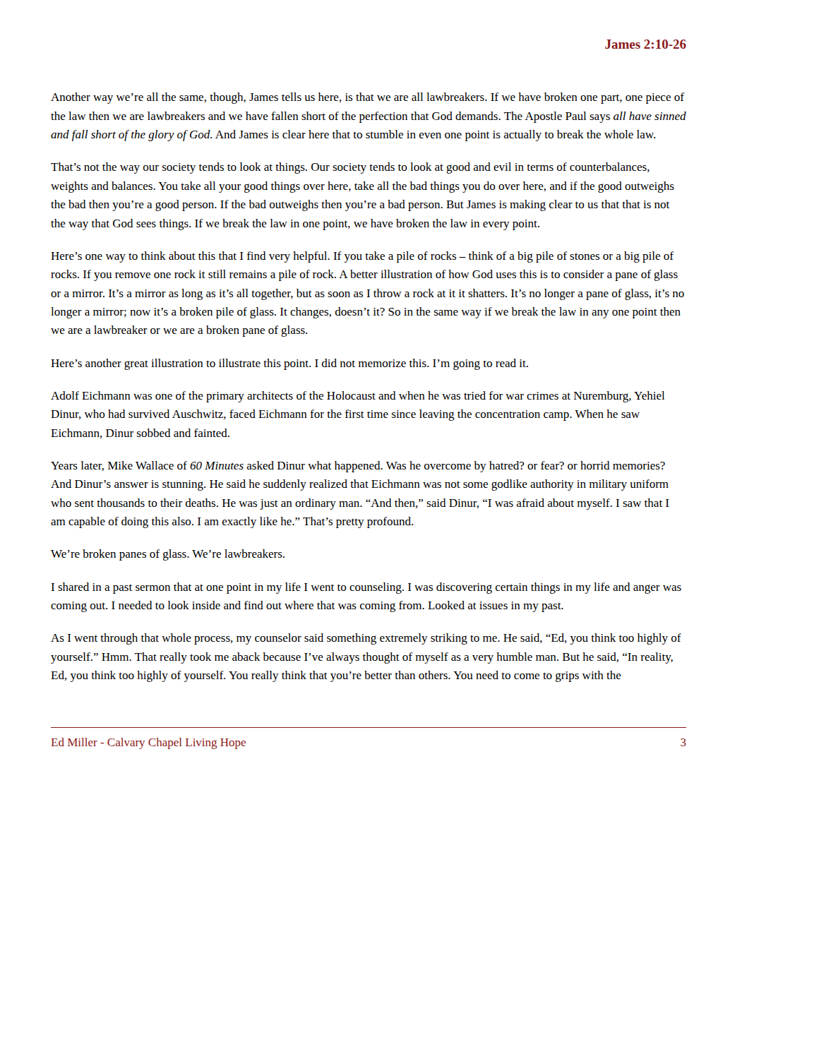James 2:10-26
Another way we’re all the same, though, James tells us here, is that we are all lawbreakers. If we have broken one part, one piece of the law then we are lawbreakers and we have fallen short of the perfection that God demands. The Apostle Paul says all have sinned and fall short of the glory of God. And James is clear here that to stumble in even one point is actually to break the whole law.
That’s not the way our society tends to look at things. Our society tends to look at good and evil in terms of counterbalances, weights and balances. You take all your good things over here, take all the bad things you do over here, and if the good outweighs the bad then you’re a good person. If the bad outweighs then you’re a bad person. But James is making clear to us that that is not the way that God sees things. If we break the law in one point, we have broken the law in every point.
Here’s one way to think about this that I find very helpful. If you take a pile of rocks – think of a big pile of stones or a big pile of rocks. If you remove one rock it still remains a pile of rock. A better illustration of how God uses this is to consider a pane of glass or a mirror. It’s a mirror as long as it’s all together, but as soon as I throw a rock at it it shatters. It’s no longer a pane of glass, it’s no longer a mirror; now it’s a broken pile of glass. It changes, doesn’t it? So in the same way if we break the law in any one point then we are a lawbreaker or we are a broken pane of glass.
Here’s another great illustration to illustrate this point. I did not memorize this. I’m going to read it.
Adolf Eichmann was one of the primary architects of the Holocaust and when he was tried for war crimes at Nuremburg, Yehiel Dinur, who had survived Auschwitz, faced Eichmann for the first time since leaving the concentration camp. When he saw Eichmann, Dinur sobbed and fainted.
Years later, Mike Wallace of 60 Minutes asked Dinur what happened. Was he overcome by hatred? or fear? or horrid memories? And Dinur’s answer is stunning. He said he suddenly realized that Eichmann was not some godlike authority in military uniform who sent thousands to their deaths. He was just an ordinary man. “And then,” said Dinur, “I was afraid about myself. I saw that I am capable of doing this also. I am exactly like he.” That’s pretty profound.
We’re broken panes of glass. We’re lawbreakers.
I shared in a past sermon that at one point in my life I went to counseling. I was discovering certain things in my life and anger was coming out. I needed to look inside and find out where that was coming from. Looked at issues in my past.
As I went through that whole process, my counselor said something extremely striking to me. He said, “Ed, you think too highly of yourself.” Hmm. That really took me aback because I’ve always thought of myself as a very humble man. But he said, “In reality, Ed, you think too highly of yourself. You really think that you’re better than others. You need to come to grips with the
Ed Miller - Calvary Chapel Living Hope 3